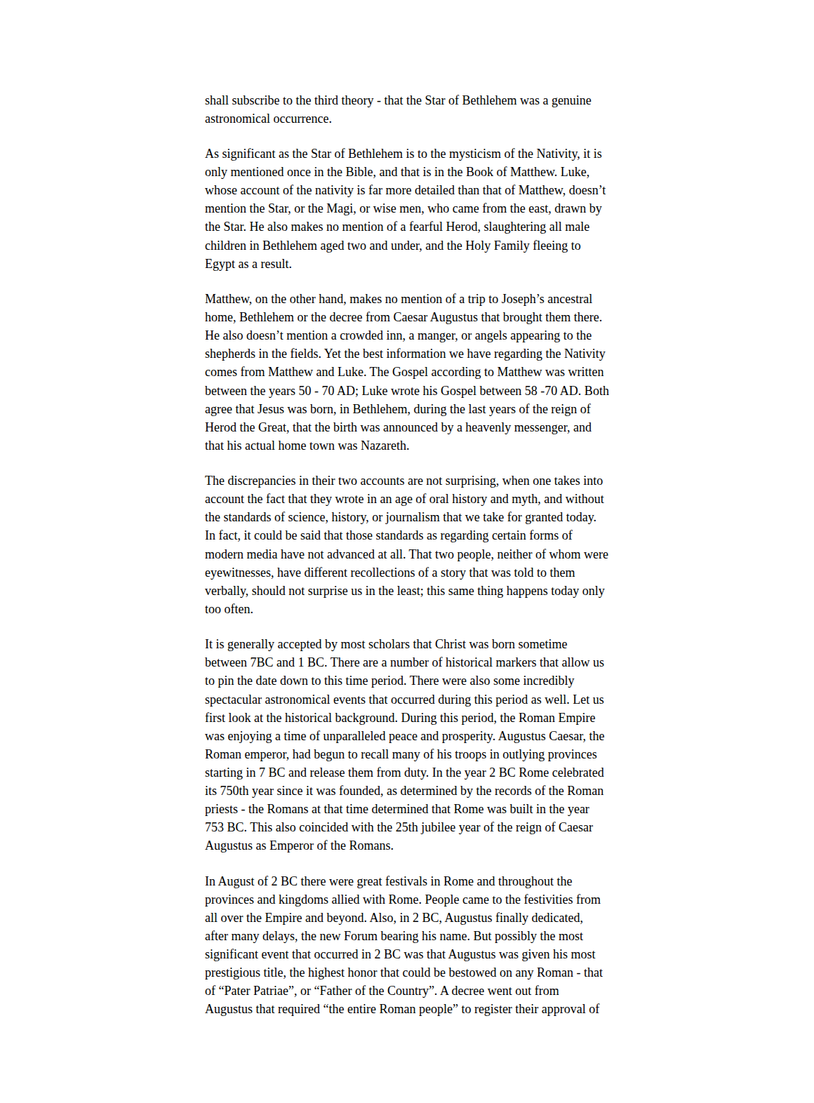shall subscribe to the third theory - that the Star of Bethlehem was a genuine astronomical occurrence.
As significant as the Star of Bethlehem is to the mysticism of the Nativity, it is only mentioned once in the Bible, and that is in the Book of Matthew. Luke, whose account of the nativity is far more detailed than that of Matthew, doesn’t mention the Star, or the Magi, or wise men, who came from the east, drawn by the Star. He also makes no mention of a fearful Herod, slaughtering all male children in Bethlehem aged two and under, and the Holy Family fleeing to Egypt as a result.
Matthew, on the other hand, makes no mention of a trip to Joseph’s ancestral home, Bethlehem or the decree from Caesar Augustus that brought them there. He also doesn’t mention a crowded inn, a manger, or angels appearing to the shepherds in the fields. Yet the best information we have regarding the Nativity comes from Matthew and Luke. The Gospel according to Matthew was written between the years 50 - 70 AD; Luke wrote his Gospel between 58 -70 AD. Both agree that Jesus was born, in Bethlehem, during the last years of the reign of Herod the Great, that the birth was announced by a heavenly messenger, and that his actual home town was Nazareth.
The discrepancies in their two accounts are not surprising, when one takes into account the fact that they wrote in an age of oral history and myth, and without the standards of science, history, or journalism that we take for granted today. In fact, it could be said that those standards as regarding certain forms of modern media have not advanced at all. That two people, neither of whom were eyewitnesses, have different recollections of a story that was told to them verbally, should not surprise us in the least; this same thing happens today only too often.
It is generally accepted by most scholars that Christ was born sometime between 7BC and 1 BC. There are a number of historical markers that allow us to pin the date down to this time period. There were also some incredibly spectacular astronomical events that occurred during this period as well. Let us first look at the historical background. During this period, the Roman Empire was enjoying a time of unparalleled peace and prosperity. Augustus Caesar, the Roman emperor, had begun to recall many of his troops in outlying provinces starting in 7 BC and release them from duty. In the year 2 BC Rome celebrated its 750th year since it was founded, as determined by the records of the Roman priests - the Romans at that time determined that Rome was built in the year 753 BC. This also coincided with the 25th jubilee year of the reign of Caesar Augustus as Emperor of the Romans.
In August of 2 BC there were great festivals in Rome and throughout the provinces and kingdoms allied with Rome. People came to the festivities from all over the Empire and beyond. Also, in 2 BC, Augustus finally dedicated, after many delays, the new Forum bearing his name. But possibly the most significant event that occurred in 2 BC was that Augustus was given his most prestigious title, the highest honor that could be bestowed on any Roman - that of “Pater Patriae”, or “Father of the Country”. A decree went out from Augustus that required “the entire Roman people” to register their approval of